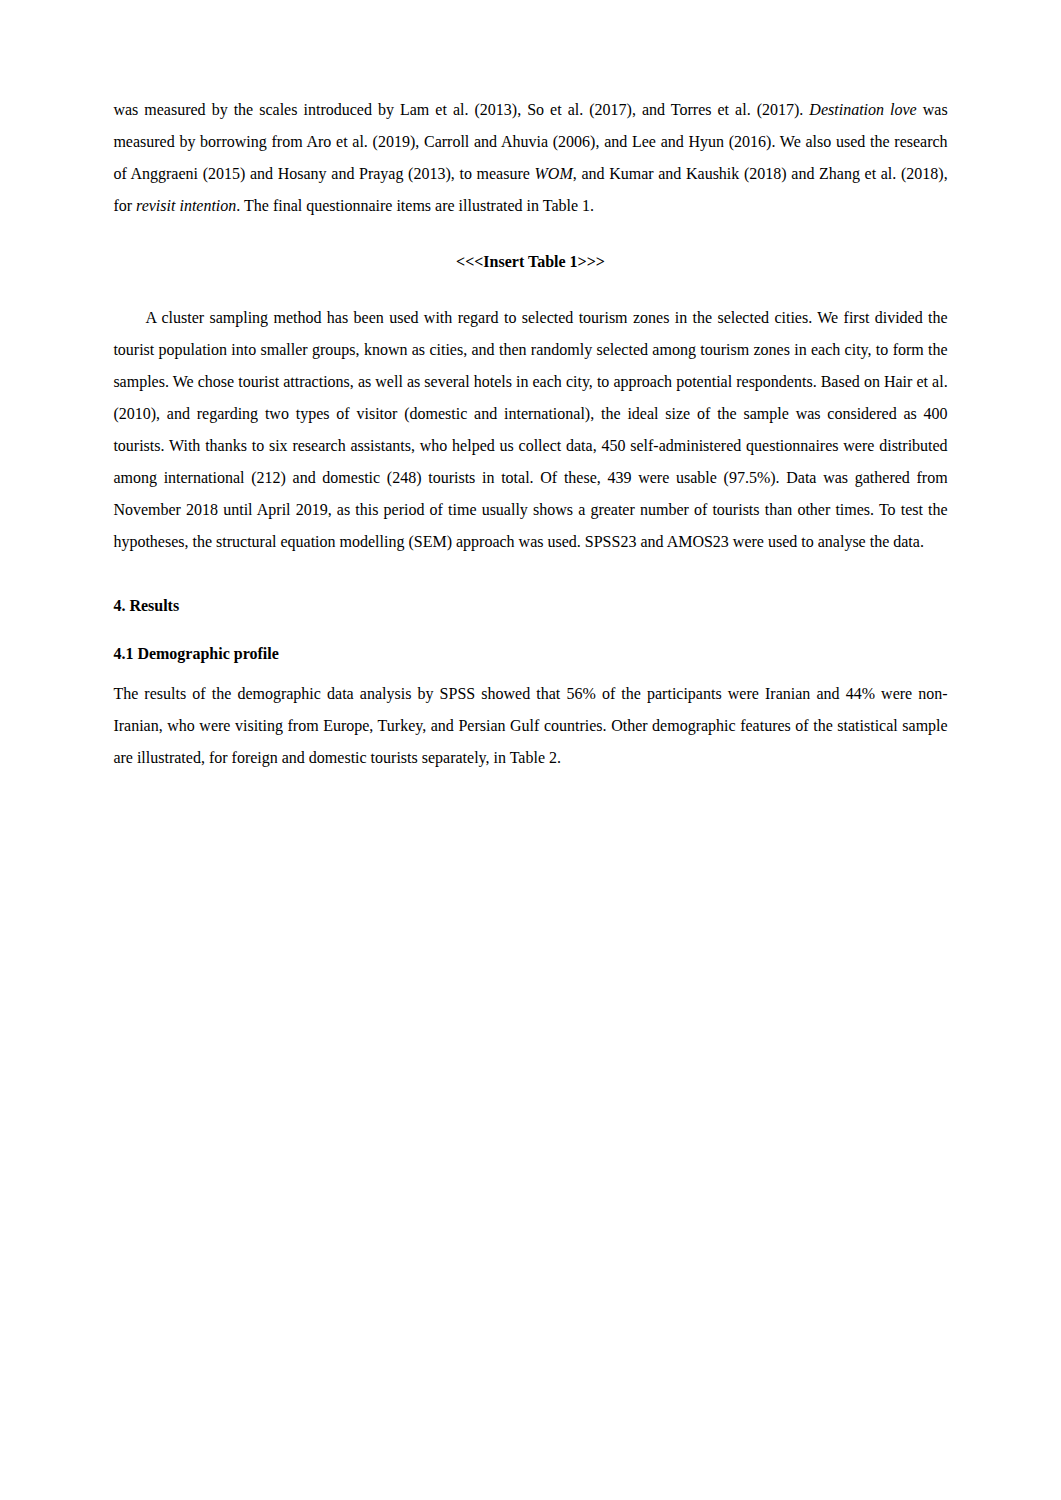was measured by the scales introduced by Lam et al. (2013), So et al. (2017), and Torres et al. (2017). Destination love was measured by borrowing from Aro et al. (2019), Carroll and Ahuvia (2006), and Lee and Hyun (2016). We also used the research of Anggraeni (2015) and Hosany and Prayag (2013), to measure WOM, and Kumar and Kaushik (2018) and Zhang et al. (2018), for revisit intention. The final questionnaire items are illustrated in Table 1.
<<<Insert Table 1>>>
A cluster sampling method has been used with regard to selected tourism zones in the selected cities. We first divided the tourist population into smaller groups, known as cities, and then randomly selected among tourism zones in each city, to form the samples. We chose tourist attractions, as well as several hotels in each city, to approach potential respondents. Based on Hair et al. (2010), and regarding two types of visitor (domestic and international), the ideal size of the sample was considered as 400 tourists. With thanks to six research assistants, who helped us collect data, 450 self-administered questionnaires were distributed among international (212) and domestic (248) tourists in total. Of these, 439 were usable (97.5%). Data was gathered from November 2018 until April 2019, as this period of time usually shows a greater number of tourists than other times. To test the hypotheses, the structural equation modelling (SEM) approach was used. SPSS23 and AMOS23 were used to analyse the data.
4. Results
4.1 Demographic profile
The results of the demographic data analysis by SPSS showed that 56% of the participants were Iranian and 44% were non-Iranian, who were visiting from Europe, Turkey, and Persian Gulf countries. Other demographic features of the statistical sample are illustrated, for foreign and domestic tourists separately, in Table 2.